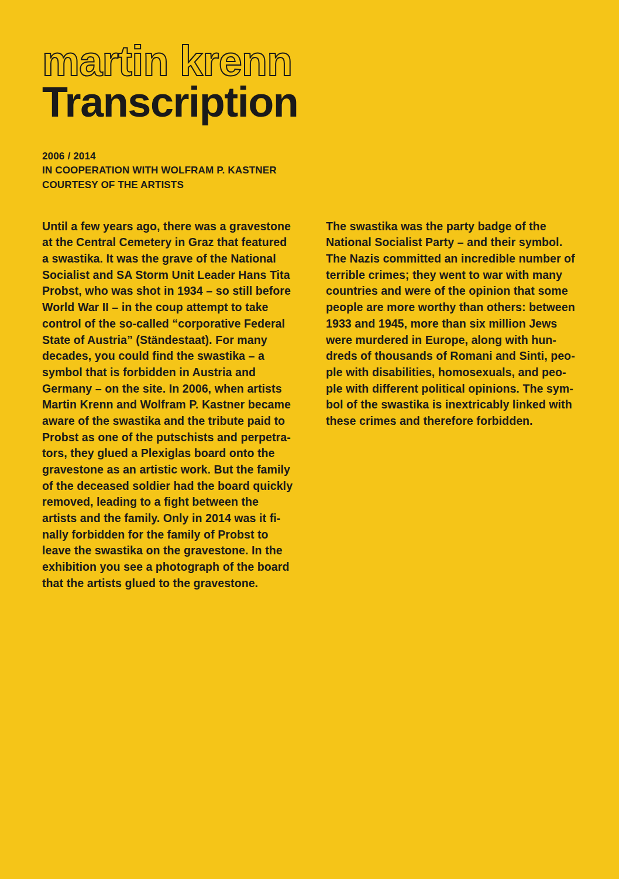martin krenn
Transcription
2006 / 2014
IN COOPERATION WITH WOLFRAM P. KASTNER
COURTESY OF THE ARTISTS
Until a few years ago, there was a gravestone at the Central Cemetery in Graz that featured a swastika. It was the grave of the National Socialist and SA Storm Unit Leader Hans Tita Probst, who was shot in 1934 – so still before World War II – in the coup attempt to take control of the so-called “corporative Federal State of Austria” (Ständestaat). For many decades, you could find the swastika – a symbol that is forbidden in Austria and Germany – on the site. In 2006, when artists Martin Krenn and Wolfram P. Kastner became aware of the swastika and the tribute paid to Probst as one of the putschists and perpetrators, they glued a Plexiglas board onto the gravestone as an artistic work. But the family of the deceased soldier had the board quickly removed, leading to a fight between the artists and the family. Only in 2014 was it finally forbidden for the family of Probst to leave the swastika on the gravestone. In the exhibition you see a photograph of the board that the artists glued to the gravestone.
The swastika was the party badge of the National Socialist Party – and their symbol. The Nazis committed an incredible number of terrible crimes; they went to war with many countries and were of the opinion that some people are more worthy than others: between 1933 and 1945, more than six million Jews were murdered in Europe, along with hundreds of thousands of Romani and Sinti, people with disabilities, homosexuals, and people with different political opinions. The symbol of the swastika is inextricably linked with these crimes and therefore forbidden.